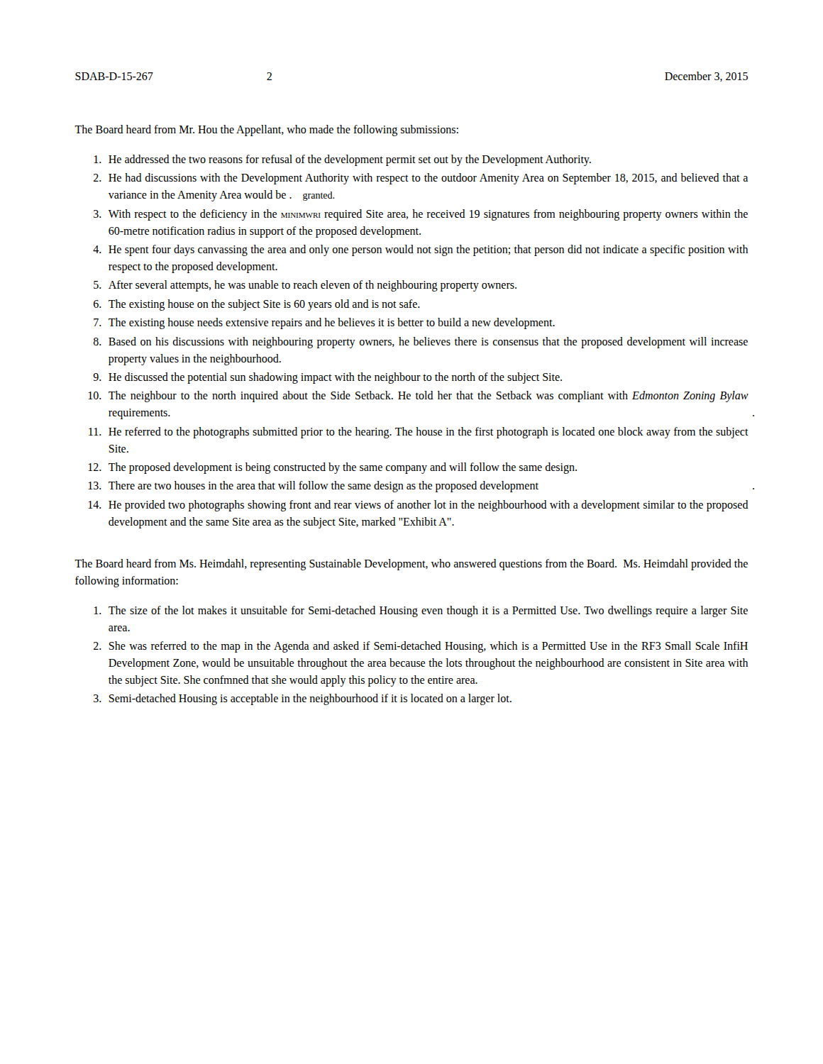SDAB-D-15-267 2 December 3, 2015
The Board heard from Mr. Hou the Appellant, who made the following submissions:
He addressed the two reasons for refusal of the development permit set out by the Development Authority.
He had discussions with the Development Authority with respect to the outdoor Amenity Area on September 18, 2015, and believed that a variance in the Amenity Area would be . granted.
With respect to the deficiency in the minimwri required Site area, he received 19 signatures from neighbouring property owners within the 60-metre notification radius in support of the proposed development.
He spent four days canvassing the area and only one person would not sign the petition; that person did not indicate a specific position with respect to the proposed development.
After several attempts, he was unable to reach eleven of th neighbouring property owners.
The existing house on the subject Site is 60 years old and is not safe.
The existing house needs extensive repairs and he believes it is better to build a new development.
Based on his discussions with neighbouring property owners, he believes there is consensus that the proposed development will increase property values in the neighbourhood.
He discussed the potential sun shadowing impact with the neighbour to the north of the subject Site.
The neighbour to the north inquired about the Side Setback. He told her that the Setback was compliant with Edmonton Zoning Bylaw requirements. .
He referred to the photographs submitted prior to the hearing. The house in the first photograph is located one block away from the subject Site.
The proposed development is being constructed by the same company and will follow the same design.
There are two houses in the area that will follow the same design as the proposed development .
He provided two photographs showing front and rear views of another lot in the neighbourhood with a development similar to the proposed development and the same Site area as the subject Site, marked "Exhibit A".
The Board heard from Ms. Heimdahl, representing Sustainable Development, who answered questions from the Board. Ms. Heimdahl provided the following information:
The size of the lot makes it unsuitable for Semi-detached Housing even though it is a Permitted Use. Two dwellings require a larger Site area.
She was referred to the map in the Agenda and asked if Semi-detached Housing, which is a Permitted Use in the RF3 Small Scale InfiH Development Zone, would be unsuitable throughout the area because the lots throughout the neighbourhood are consistent in Site area with the subject Site. She confmned that she would apply this policy to the entire area.
Semi-detached Housing is acceptable in the neighbourhood if it is located on a larger lot.